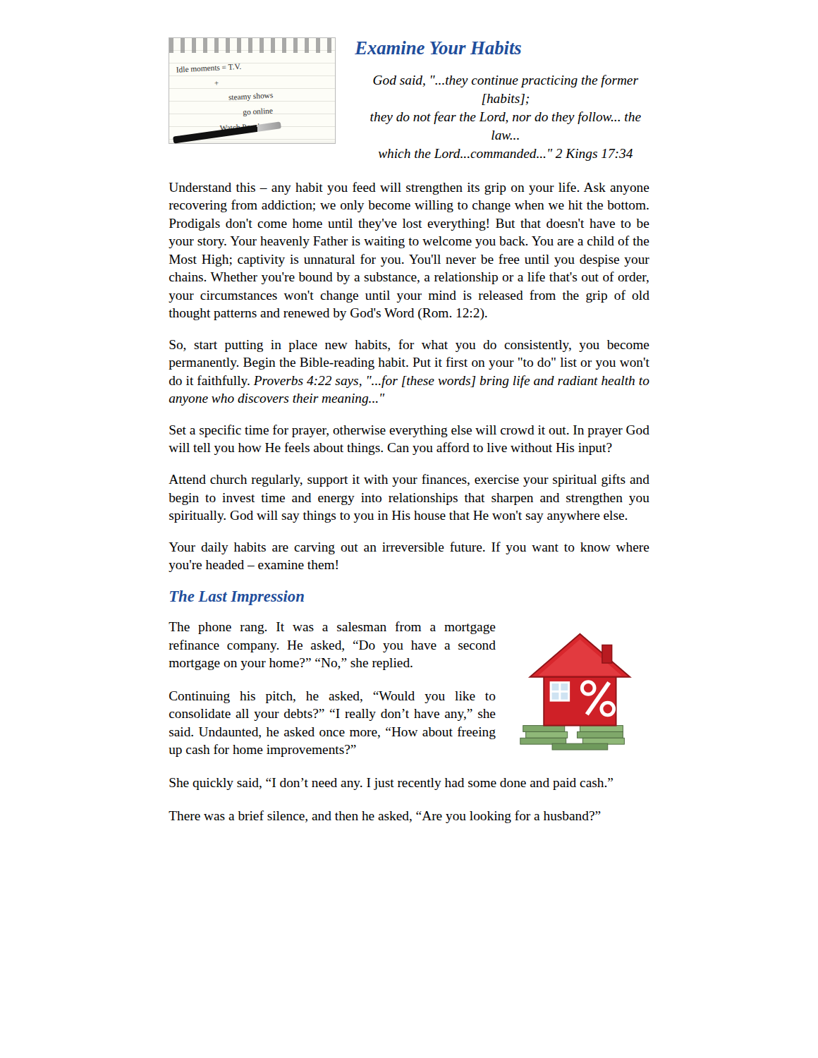Idle moments = T.V. + steamy shows go online Watch Porn!
Examine Your Habits
God said, "...they continue practicing the former [habits];
they do not fear the Lord, nor do they follow... the law...
which the Lord...commanded..." 2 Kings 17:34
Understand this – any habit you feed will strengthen its grip on your life. Ask anyone recovering from addiction; we only become willing to change when we hit the bottom. Prodigals don't come home until they've lost everything! But that doesn't have to be your story. Your heavenly Father is waiting to welcome you back. You are a child of the Most High; captivity is unnatural for you. You'll never be free until you despise your chains. Whether you're bound by a substance, a relationship or a life that's out of order, your circumstances won't change until your mind is released from the grip of old thought patterns and renewed by God's Word (Rom. 12:2).
So, start putting in place new habits, for what you do consistently, you become permanently. Begin the Bible-reading habit. Put it first on your "to do" list or you won't do it faithfully. Proverbs 4:22 says, "...for [these words] bring life and radiant health to anyone who discovers their meaning..."
Set a specific time for prayer, otherwise everything else will crowd it out. In prayer God will tell you how He feels about things. Can you afford to live without His input?
Attend church regularly, support it with your finances, exercise your spiritual gifts and begin to invest time and energy into relationships that sharpen and strengthen you spiritually. God will say things to you in His house that He won't say anywhere else.
Your daily habits are carving out an irreversible future. If you want to know where you're headed – examine them!
The Last Impression
The phone rang. It was a salesman from a mortgage refinance company. He asked, “Do you have a second mortgage on your home?” “No,” she replied.
Continuing his pitch, he asked, “Would you like to consolidate all your debts?” “I really don’t have any,” she said. Undaunted, he asked once more, “How about freeing up cash for home improvements?”
She quickly said, “I don’t need any. I just recently had some done and paid cash.”
There was a brief silence, and then he asked, “Are you looking for a husband?”